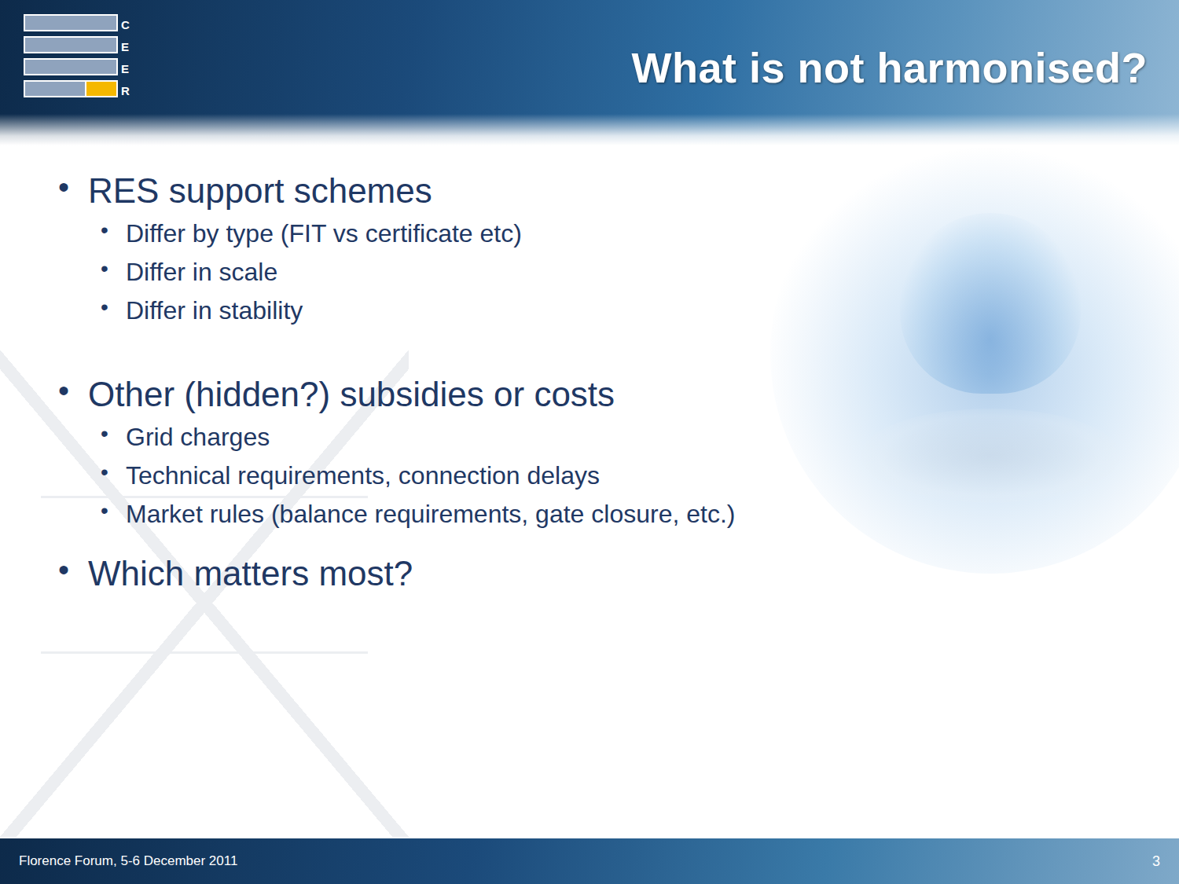C
E
E
R
What is not harmonised?
RES support schemes
Differ by type (FIT vs certificate etc)
Differ in scale
Differ in stability
Other (hidden?) subsidies or costs
Grid charges
Technical requirements, connection delays
Market rules (balance requirements, gate closure, etc.)
Which matters most?
Florence Forum, 5-6 December 2011
3